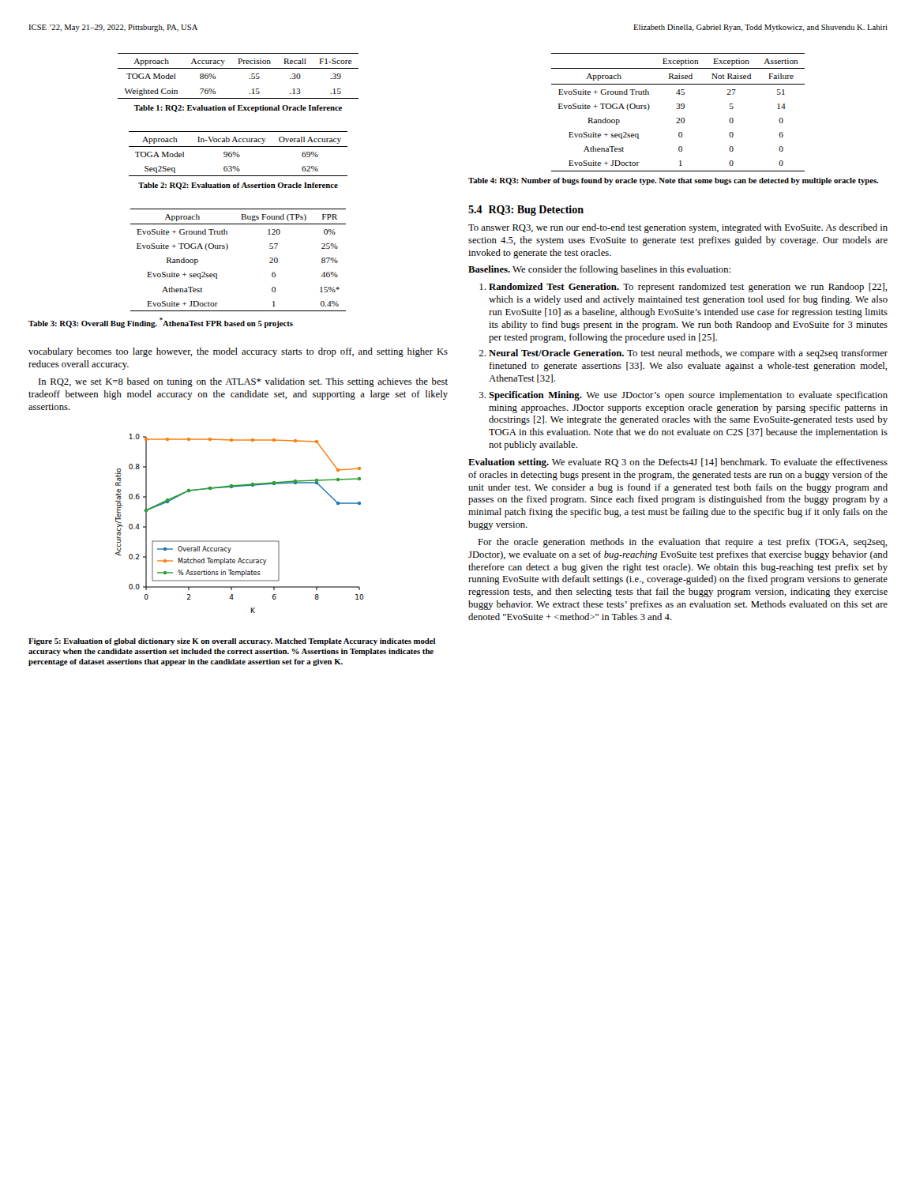ICSE ’22, May 21–29, 2022, Pittsburgh, PA, USA
Elizabeth Dinella, Gabriel Ryan, Todd Mytkowicz, and Shuvendu K. Lahiri
| Approach | Accuracy | Precision | Recall | F1-Score |
| --- | --- | --- | --- | --- |
| TOGA Model | 86% | .55 | .30 | .39 |
| Weighted Coin | 76% | .15 | .13 | .15 |
Table 1: RQ2: Evaluation of Exceptional Oracle Inference
| Approach | In-Vocab Accuracy | Overall Accuracy |
| --- | --- | --- |
| TOGA Model | 96% | 69% |
| Seq2Seq | 63% | 62% |
Table 2: RQ2: Evaluation of Assertion Oracle Inference
| Approach | Bugs Found (TPs) | FPR |
| --- | --- | --- |
| EvoSuite + Ground Truth | 120 | 0% |
| EvoSuite + TOGA (Ours) | 57 | 25% |
| Randoop | 20 | 87% |
| EvoSuite + seq2seq | 6 | 46% |
| AthenaTest | 0 | 15% * |
| EvoSuite + JDoctor | 1 | 0.4% |
Table 3: RQ3: Overall Bug Finding. *AthenaTest FPR based on 5 projects
vocabulary becomes too large however, the model accuracy starts to drop off, and setting higher Ks reduces overall accuracy.
In RQ2, we set K=8 based on tuning on the ATLAS* validation set. This setting achieves the best tradeoff between high model accuracy on the candidate set, and supporting a large set of likely assertions.
0.0 0.2 0.4 0.6 0.8 1.0 0 2 4 6 8 10 Accuracy/Template Ratio K Overall Accuracy Matched Template Accuracy % Assertions in Templates
Figure 5: Evaluation of global dictionary size K on overall accuracy. Matched Template Accuracy indicates model accuracy when the candidate assertion set included the correct assertion. % Assertions in Templates indicates the percentage of dataset assertions that appear in the candidate assertion set for a given K.
| | Exception | Exception | Assertion |
| --- | --- | --- | --- |
| Approach | Raised | Not Raised | Failure |
| EvoSuite + Ground Truth | 45 | 27 | 51 |
| EvoSuite + TOGA (Ours) | 39 | 5 | 14 |
| Randoop | 20 | 0 | 0 |
| EvoSuite + seq2seq | 0 | 0 | 6 |
| AthenaTest | 0 | 0 | 0 |
| EvoSuite + JDoctor | 1 | 0 | 0 |
Table 4: RQ3: Number of bugs found by oracle type. Note that some bugs can be detected by multiple oracle types.
5.4 RQ3: Bug Detection
To answer RQ3, we run our end-to-end test generation system, integrated with EvoSuite. As described in section 4.5, the system uses EvoSuite to generate test prefixes guided by coverage. Our models are invoked to generate the test oracles.
Baselines. We consider the following baselines in this evaluation:
Randomized Test Generation. To represent randomized test generation we run Randoop [22], which is a widely used and actively maintained test generation tool used for bug finding. We also run EvoSuite [10] as a baseline, although EvoSuite’s intended use case for regression testing limits its ability to find bugs present in the program. We run both Randoop and EvoSuite for 3 minutes per tested program, following the procedure used in [25].
Neural Test/Oracle Generation. To test neural methods, we compare with a seq2seq transformer finetuned to generate assertions [33]. We also evaluate against a whole-test generation model, AthenaTest [32].
Specification Mining. We use JDoctor’s open source implementation to evaluate specification mining approaches. JDoctor supports exception oracle generation by parsing specific patterns in docstrings [2]. We integrate the generated oracles with the same EvoSuite-generated tests used by TOGA in this evaluation. Note that we do not evaluate on C2S [37] because the implementation is not publicly available.
Evaluation setting. We evaluate RQ 3 on the Defects4J [14] benchmark. To evaluate the effectiveness of oracles in detecting bugs present in the program, the generated tests are run on a buggy version of the unit under test. We consider a bug is found if a generated test both fails on the buggy program and passes on the fixed program. Since each fixed program is distinguished from the buggy program by a minimal patch fixing the specific bug, a test must be failing due to the specific bug if it only fails on the buggy version.
For the oracle generation methods in the evaluation that require a test prefix (TOGA, seq2seq, JDoctor), we evaluate on a set of bug-reaching EvoSuite test prefixes that exercise buggy behavior (and therefore can detect a bug given the right test oracle). We obtain this bug-reaching test prefix set by running EvoSuite with default settings (i.e., coverage-guided) on the fixed program versions to generate regression tests, and then selecting tests that fail the buggy program version, indicating they exercise buggy behavior. We extract these tests’ prefixes as an evaluation set. Methods evaluated on this set are denoted "EvoSuite + <method>" in Tables 3 and 4.